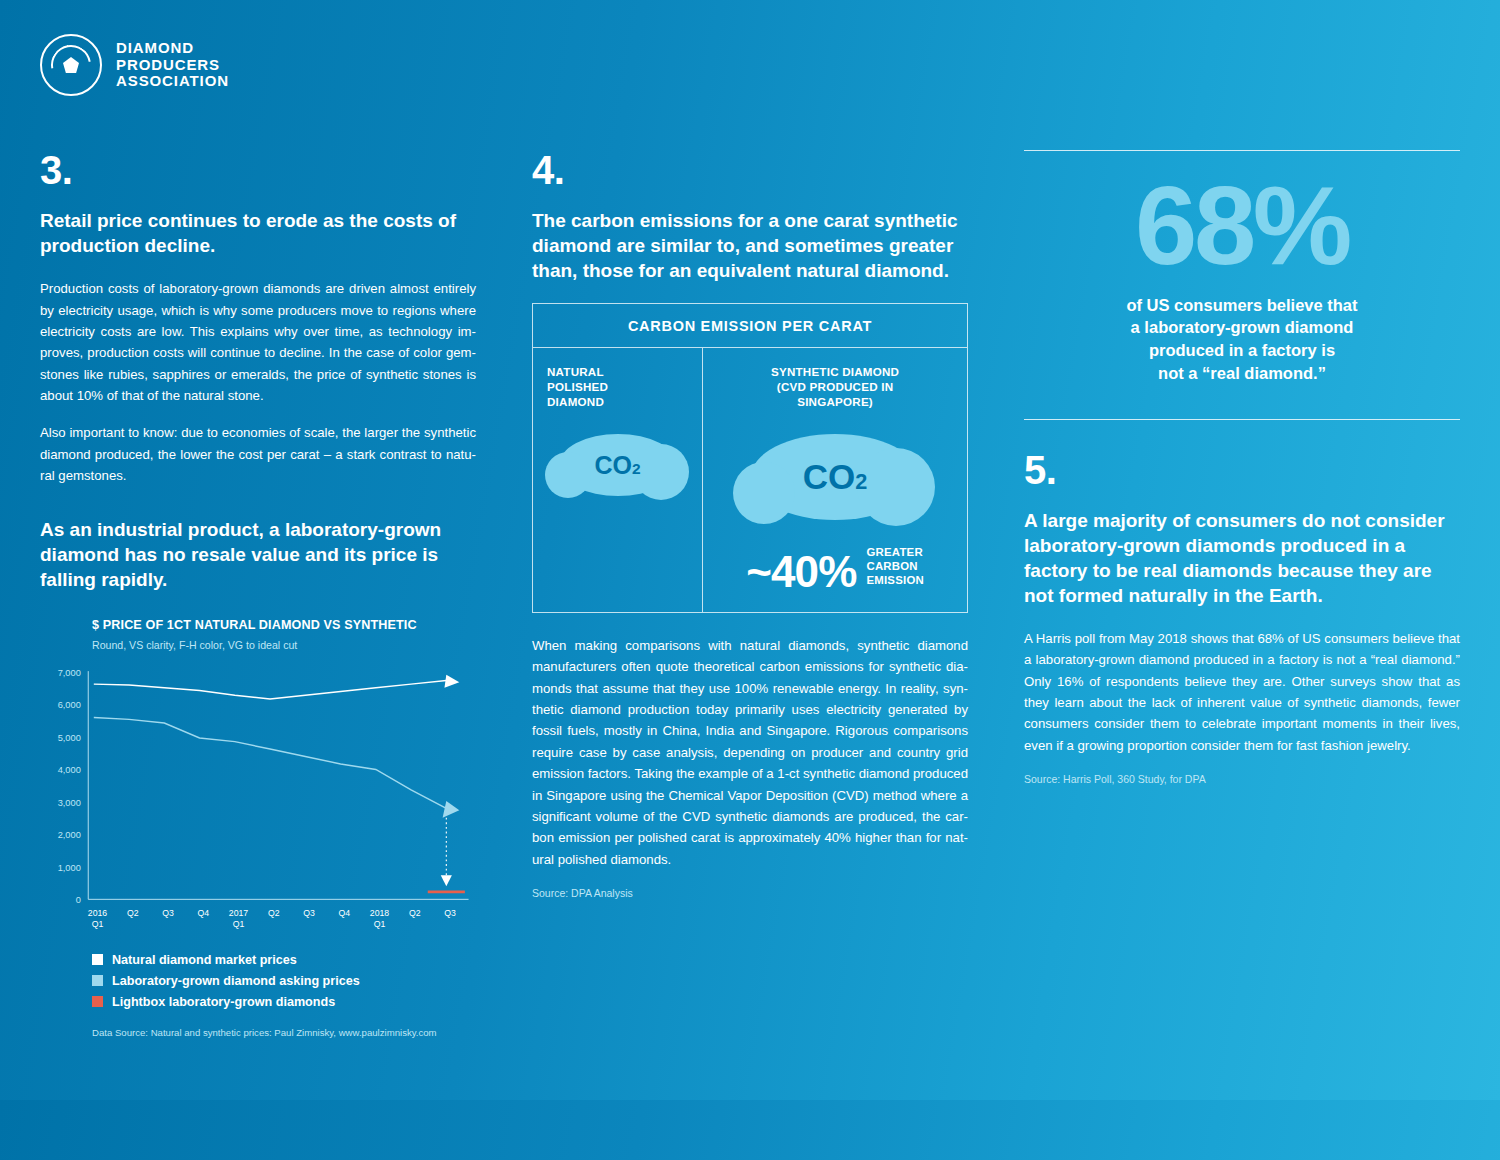Diamond
Producers
Association
3.
Retail price continues to erode as the costs of production decline.
Production costs of laboratory-grown diamonds are driven almost entirely by electricity usage, which is why some producers move to regions where electricity costs are low. This explains why over time, as technology improves, production costs will continue to decline. In the case of color gemstones like rubies, sapphires or emeralds, the price of synthetic stones is about 10% of that of the natural stone.
Also important to know: due to economies of scale, the larger the synthetic diamond produced, the lower the cost per carat – a stark contrast to natural gemstones.
As an industrial product, a laboratory-grown diamond has no resale value and its price is falling rapidly.
$ PRICE OF 1CT NATURAL DIAMOND VS SYNTHETIC
Round, VS clarity, F-H color, VG to ideal cut
7,000 6,000 5,000 4,000 3,000 2,000 1,000 0 2016Q1 Q2 Q3 Q4 2017Q1 Q2 Q3 Q4 2018Q1 Q2 Q3
Natural diamond market prices
Laboratory-grown diamond asking prices
Lightbox laboratory-grown diamonds
Data Source: Natural and synthetic prices: Paul Zimnisky, www.paulzimnisky.com
4.
The carbon emissions for a one carat synthetic diamond are similar to, and sometimes greater than, those for an equivalent natural diamond.
CARBON EMISSION PER CARAT
NATURAL
POLISHED
DIAMOND
CO2
SYNTHETIC DIAMOND
(CVD PRODUCED IN
SINGAPORE)
CO2
~40%
GREATER
CARBON
EMISSION
When making comparisons with natural diamonds, synthetic diamond manufacturers often quote theoretical carbon emissions for synthetic diamonds that assume that they use 100% renewable energy. In reality, synthetic diamond production today primarily uses electricity generated by fossil fuels, mostly in China, India and Singapore. Rigorous comparisons require case by case analysis, depending on producer and country grid emission factors. Taking the example of a 1-ct synthetic diamond produced in Singapore using the Chemical Vapor Deposition (CVD) method where a significant volume of the CVD synthetic diamonds are produced, the carbon emission per polished carat is approximately 40% higher than for natural polished diamonds.
Source: DPA Analysis
68%
of US consumers believe that
a laboratory-grown diamond
produced in a factory is
not a “real diamond.”
5.
A large majority of consumers do not consider laboratory-grown diamonds produced in a factory to be real diamonds because they are not formed naturally in the Earth.
A Harris poll from May 2018 shows that 68% of US consumers believe that a laboratory-grown diamond produced in a factory is not a “real diamond.” Only 16% of respondents believe they are. Other surveys show that as they learn about the lack of inherent value of synthetic diamonds, fewer consumers consider them to celebrate important moments in their lives, even if a growing proportion consider them for fast fashion jewelry.
Source: Harris Poll, 360 Study, for DPA